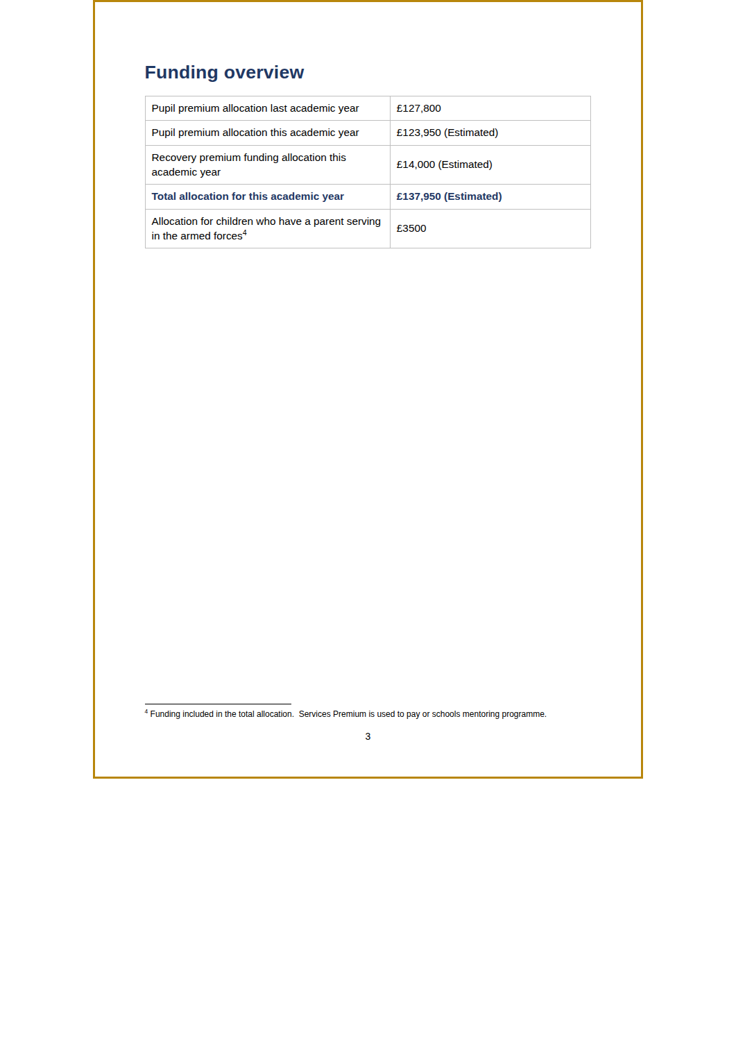Funding overview
| Pupil premium allocation last academic year | £127,800 |
| Pupil premium allocation this academic year | £123,950 (Estimated) |
| Recovery premium funding allocation this academic year | £14,000 (Estimated) |
| Total allocation for this academic year | £137,950 (Estimated) |
| Allocation for children who have a parent serving in the armed forces 4 | £3500 |
4 Funding included in the total allocation. Services Premium is used to pay or schools mentoring programme.
3